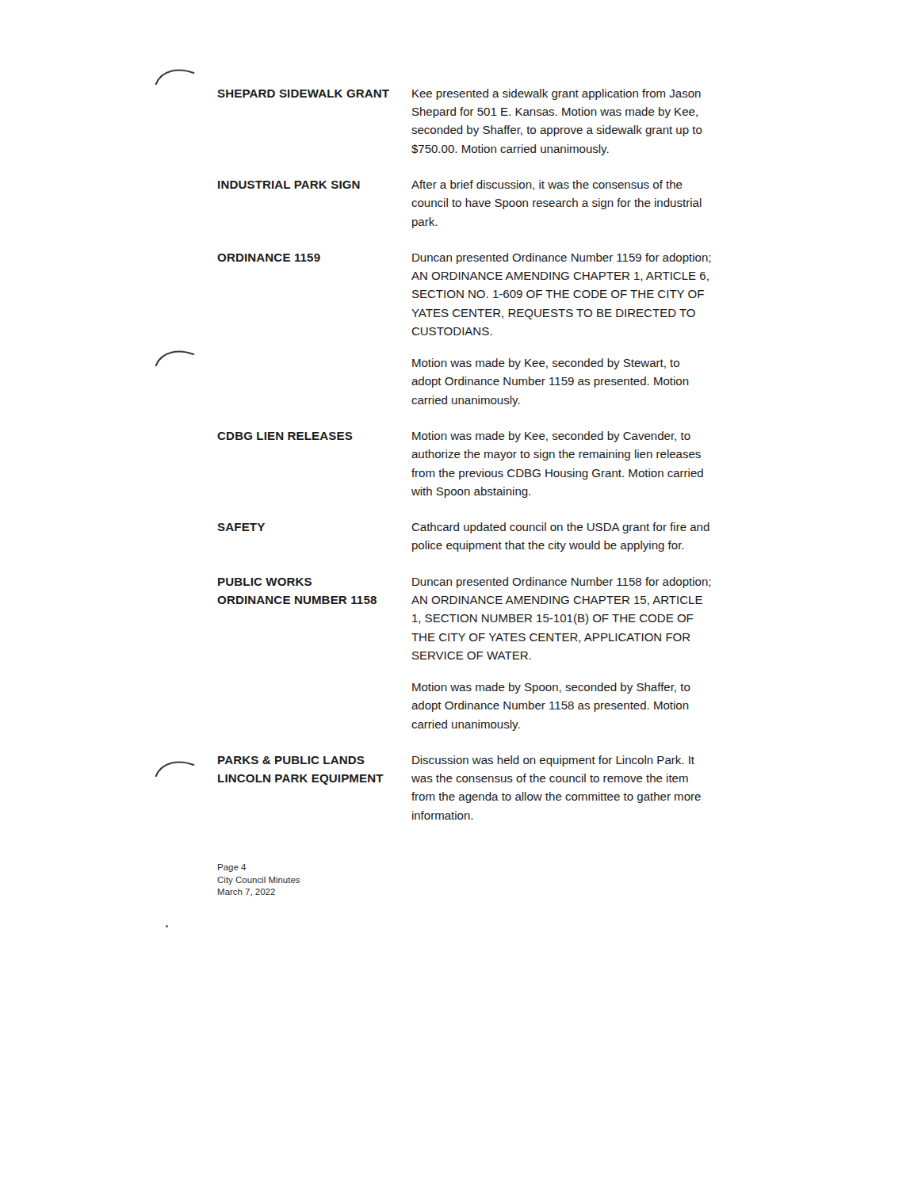| SHEPARD SIDEWALK GRANT | Kee presented a sidewalk grant application from Jason Shepard for 501 E. Kansas. Motion was made by Kee, seconded by Shaffer, to approve a sidewalk grant up to $750.00. Motion carried unanimously. |
| INDUSTRIAL PARK SIGN | After a brief discussion, it was the consensus of the council to have Spoon research a sign for the industrial park. |
| ORDINANCE 1159 | Duncan presented Ordinance Number 1159 for adoption; AN ORDINANCE AMENDING CHAPTER 1, ARTICLE 6, SECTION NO. 1-609 OF THE CODE OF THE CITY OF YATES CENTER, REQUESTS TO BE DIRECTED TO CUSTODIANS. Motion was made by Kee, seconded by Stewart, to adopt Ordinance Number 1159 as presented. Motion carried unanimously. |
| CDBG LIEN RELEASES | Motion was made by Kee, seconded by Cavender, to authorize the mayor to sign the remaining lien releases from the previous CDBG Housing Grant. Motion carried with Spoon abstaining. |
| SAFETY | Cathcard updated council on the USDA grant for fire and police equipment that the city would be applying for. |
| PUBLIC WORKS ORDINANCE NUMBER 1158 | Duncan presented Ordinance Number 1158 for adoption; AN ORDINANCE AMENDING CHAPTER 15, ARTICLE 1, SECTION NUMBER 15-101(B) OF THE CODE OF THE CITY OF YATES CENTER, APPLICATION FOR SERVICE OF WATER. Motion was made by Spoon, seconded by Shaffer, to adopt Ordinance Number 1158 as presented. Motion carried unanimously. |
| PARKS & PUBLIC LANDS LINCOLN PARK EQUIPMENT | Discussion was held on equipment for Lincoln Park. It was the consensus of the council to remove the item from the agenda to allow the committee to gather more information. |
Page 4
City Council Minutes
March 7, 2022